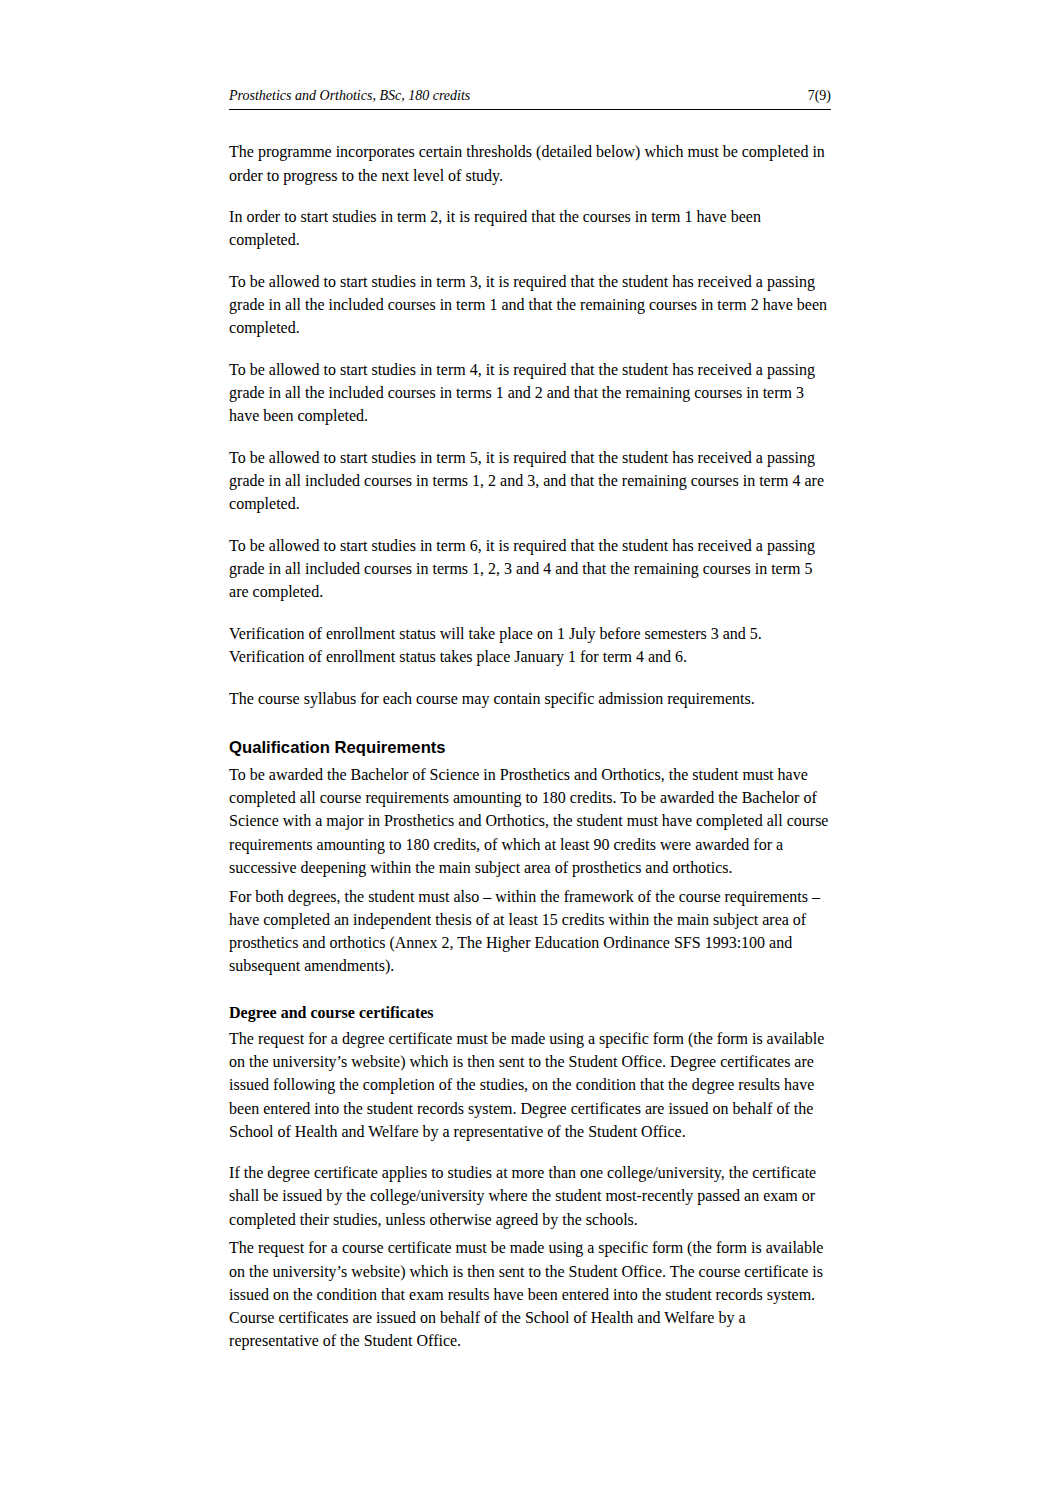Prosthetics and Orthotics, BSc, 180 credits 7(9)
The programme incorporates certain thresholds (detailed below) which must be completed in order to progress to the next level of study.
In order to start studies in term 2, it is required that the courses in term 1 have been completed.
To be allowed to start studies in term 3, it is required that the student has received a passing grade in all the included courses in term 1 and that the remaining courses in term 2 have been completed.
To be allowed to start studies in term 4, it is required that the student has received a passing grade in all the included courses in terms 1 and 2 and that the remaining courses in term 3 have been completed.
To be allowed to start studies in term 5, it is required that the student has received a passing grade in all included courses in terms 1, 2 and 3, and that the remaining courses in term 4 are completed.
To be allowed to start studies in term 6, it is required that the student has received a passing grade in all included courses in terms 1, 2, 3 and 4 and that the remaining courses in term 5 are completed.
Verification of enrollment status will take place on 1 July before semesters 3 and 5.
Verification of enrollment status takes place January 1 for term 4 and 6.
The course syllabus for each course may contain specific admission requirements.
Qualification Requirements
To be awarded the Bachelor of Science in Prosthetics and Orthotics, the student must have completed all course requirements amounting to 180 credits. To be awarded the Bachelor of Science with a major in Prosthetics and Orthotics, the student must have completed all course requirements amounting to 180 credits, of which at least 90 credits were awarded for a successive deepening within the main subject area of prosthetics and orthotics.
For both degrees, the student must also – within the framework of the course requirements – have completed an independent thesis of at least 15 credits within the main subject area of prosthetics and orthotics (Annex 2, The Higher Education Ordinance SFS 1993:100 and subsequent amendments).
Degree and course certificates
The request for a degree certificate must be made using a specific form (the form is available on the university’s website) which is then sent to the Student Office. Degree certificates are issued following the completion of the studies, on the condition that the degree results have been entered into the student records system. Degree certificates are issued on behalf of the School of Health and Welfare by a representative of the Student Office.
If the degree certificate applies to studies at more than one college/university, the certificate shall be issued by the college/university where the student most-recently passed an exam or completed their studies, unless otherwise agreed by the schools.
The request for a course certificate must be made using a specific form (the form is available on the university’s website) which is then sent to the Student Office. The course certificate is issued on the condition that exam results have been entered into the student records system. Course certificates are issued on behalf of the School of Health and Welfare by a representative of the Student Office.